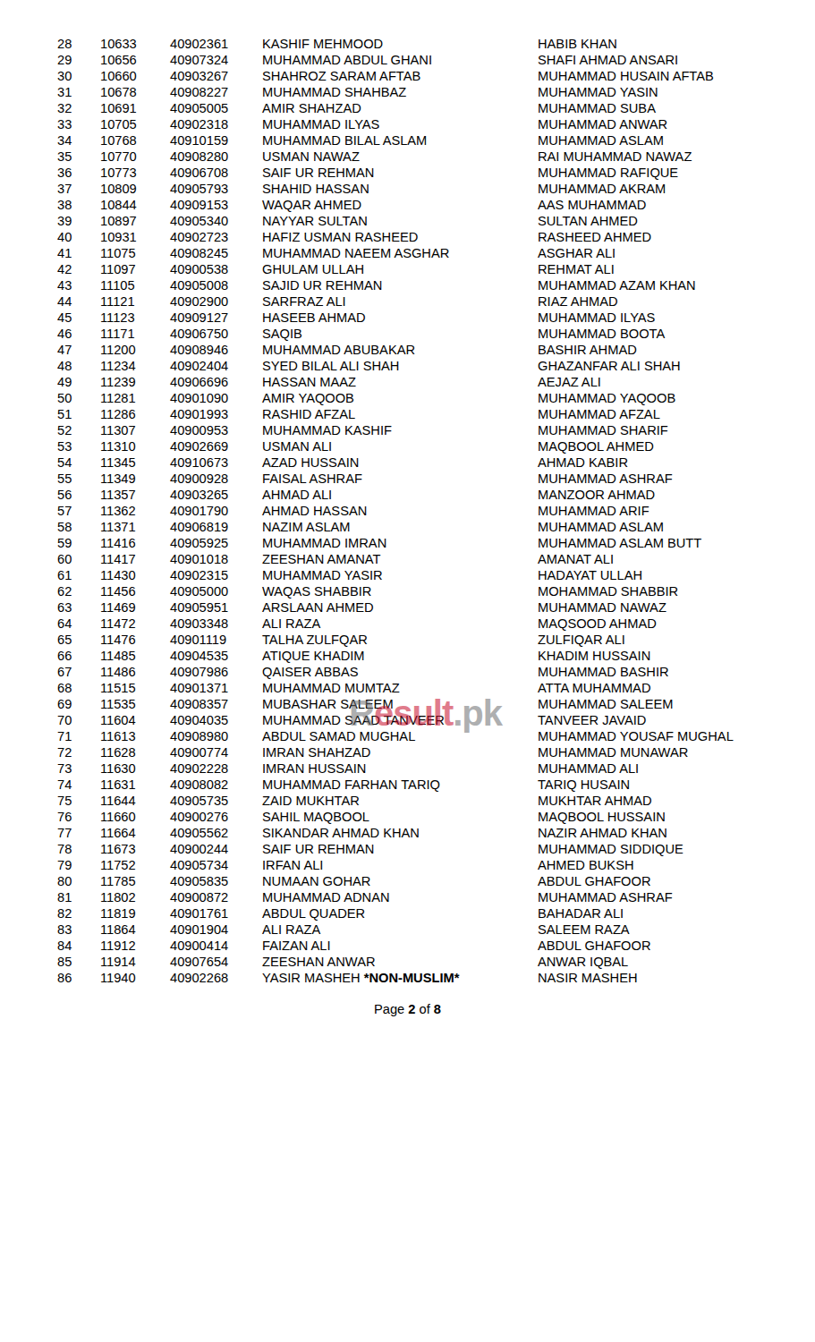Result.pk
| 28 | 10633 | 40902361 | KASHIF MEHMOOD | HABIB KHAN |
| 29 | 10656 | 40907324 | MUHAMMAD ABDUL GHANI | SHAFI AHMAD ANSARI |
| 30 | 10660 | 40903267 | SHAHROZ SARAM AFTAB | MUHAMMAD HUSAIN AFTAB |
| 31 | 10678 | 40908227 | MUHAMMAD SHAHBAZ | MUHAMMAD YASIN |
| 32 | 10691 | 40905005 | AMIR SHAHZAD | MUHAMMAD SUBA |
| 33 | 10705 | 40902318 | MUHAMMAD ILYAS | MUHAMMAD ANWAR |
| 34 | 10768 | 40910159 | MUHAMMAD BILAL ASLAM | MUHAMMAD ASLAM |
| 35 | 10770 | 40908280 | USMAN NAWAZ | RAI MUHAMMAD NAWAZ |
| 36 | 10773 | 40906708 | SAIF UR REHMAN | MUHAMMAD RAFIQUE |
| 37 | 10809 | 40905793 | SHAHID HASSAN | MUHAMMAD AKRAM |
| 38 | 10844 | 40909153 | WAQAR AHMED | AAS MUHAMMAD |
| 39 | 10897 | 40905340 | NAYYAR SULTAN | SULTAN AHMED |
| 40 | 10931 | 40902723 | HAFIZ USMAN RASHEED | RASHEED AHMED |
| 41 | 11075 | 40908245 | MUHAMMAD NAEEM ASGHAR | ASGHAR ALI |
| 42 | 11097 | 40900538 | GHULAM ULLAH | REHMAT ALI |
| 43 | 11105 | 40905008 | SAJID UR REHMAN | MUHAMMAD AZAM KHAN |
| 44 | 11121 | 40902900 | SARFRAZ ALI | RIAZ AHMAD |
| 45 | 11123 | 40909127 | HASEEB AHMAD | MUHAMMAD ILYAS |
| 46 | 11171 | 40906750 | SAQIB | MUHAMMAD BOOTA |
| 47 | 11200 | 40908946 | MUHAMMAD ABUBAKAR | BASHIR AHMAD |
| 48 | 11234 | 40902404 | SYED BILAL ALI SHAH | GHAZANFAR ALI SHAH |
| 49 | 11239 | 40906696 | HASSAN MAAZ | AEJAZ ALI |
| 50 | 11281 | 40901090 | AMIR YAQOOB | MUHAMMAD YAQOOB |
| 51 | 11286 | 40901993 | RASHID AFZAL | MUHAMMAD AFZAL |
| 52 | 11307 | 40900953 | MUHAMMAD KASHIF | MUHAMMAD SHARIF |
| 53 | 11310 | 40902669 | USMAN ALI | MAQBOOL AHMED |
| 54 | 11345 | 40910673 | AZAD HUSSAIN | AHMAD KABIR |
| 55 | 11349 | 40900928 | FAISAL ASHRAF | MUHAMMAD ASHRAF |
| 56 | 11357 | 40903265 | AHMAD ALI | MANZOOR AHMAD |
| 57 | 11362 | 40901790 | AHMAD HASSAN | MUHAMMAD ARIF |
| 58 | 11371 | 40906819 | NAZIM ASLAM | MUHAMMAD ASLAM |
| 59 | 11416 | 40905925 | MUHAMMAD IMRAN | MUHAMMAD ASLAM BUTT |
| 60 | 11417 | 40901018 | ZEESHAN AMANAT | AMANAT ALI |
| 61 | 11430 | 40902315 | MUHAMMAD YASIR | HADAYAT ULLAH |
| 62 | 11456 | 40905000 | WAQAS SHABBIR | MOHAMMAD SHABBIR |
| 63 | 11469 | 40905951 | ARSLAAN AHMED | MUHAMMAD NAWAZ |
| 64 | 11472 | 40903348 | ALI RAZA | MAQSOOD AHMAD |
| 65 | 11476 | 40901119 | TALHA ZULFQAR | ZULFIQAR ALI |
| 66 | 11485 | 40904535 | ATIQUE KHADIM | KHADIM HUSSAIN |
| 67 | 11486 | 40907986 | QAISER ABBAS | MUHAMMAD BASHIR |
| 68 | 11515 | 40901371 | MUHAMMAD MUMTAZ | ATTA MUHAMMAD |
| 69 | 11535 | 40908357 | MUBASHAR SALEEM | MUHAMMAD SALEEM |
| 70 | 11604 | 40904035 | MUHAMMAD SAAD TANVEER | TANVEER JAVAID |
| 71 | 11613 | 40908980 | ABDUL SAMAD MUGHAL | MUHAMMAD YOUSAF MUGHAL |
| 72 | 11628 | 40900774 | IMRAN SHAHZAD | MUHAMMAD MUNAWAR |
| 73 | 11630 | 40902228 | IMRAN HUSSAIN | MUHAMMAD ALI |
| 74 | 11631 | 40908082 | MUHAMMAD FARHAN TARIQ | TARIQ HUSAIN |
| 75 | 11644 | 40905735 | ZAID MUKHTAR | MUKHTAR AHMAD |
| 76 | 11660 | 40900276 | SAHIL MAQBOOL | MAQBOOL HUSSAIN |
| 77 | 11664 | 40905562 | SIKANDAR AHMAD KHAN | NAZIR AHMAD KHAN |
| 78 | 11673 | 40900244 | SAIF UR REHMAN | MUHAMMAD SIDDIQUE |
| 79 | 11752 | 40905734 | IRFAN ALI | AHMED BUKSH |
| 80 | 11785 | 40905835 | NUMAAN GOHAR | ABDUL GHAFOOR |
| 81 | 11802 | 40900872 | MUHAMMAD ADNAN | MUHAMMAD ASHRAF |
| 82 | 11819 | 40901761 | ABDUL QUADER | BAHADAR ALI |
| 83 | 11864 | 40901904 | ALI RAZA | SALEEM RAZA |
| 84 | 11912 | 40900414 | FAIZAN ALI | ABDUL GHAFOOR |
| 85 | 11914 | 40907654 | ZEESHAN ANWAR | ANWAR IQBAL |
| 86 | 11940 | 40902268 | YASIR MASHEH *NON-MUSLIM* | NASIR MASHEH |
Page 2 of 8